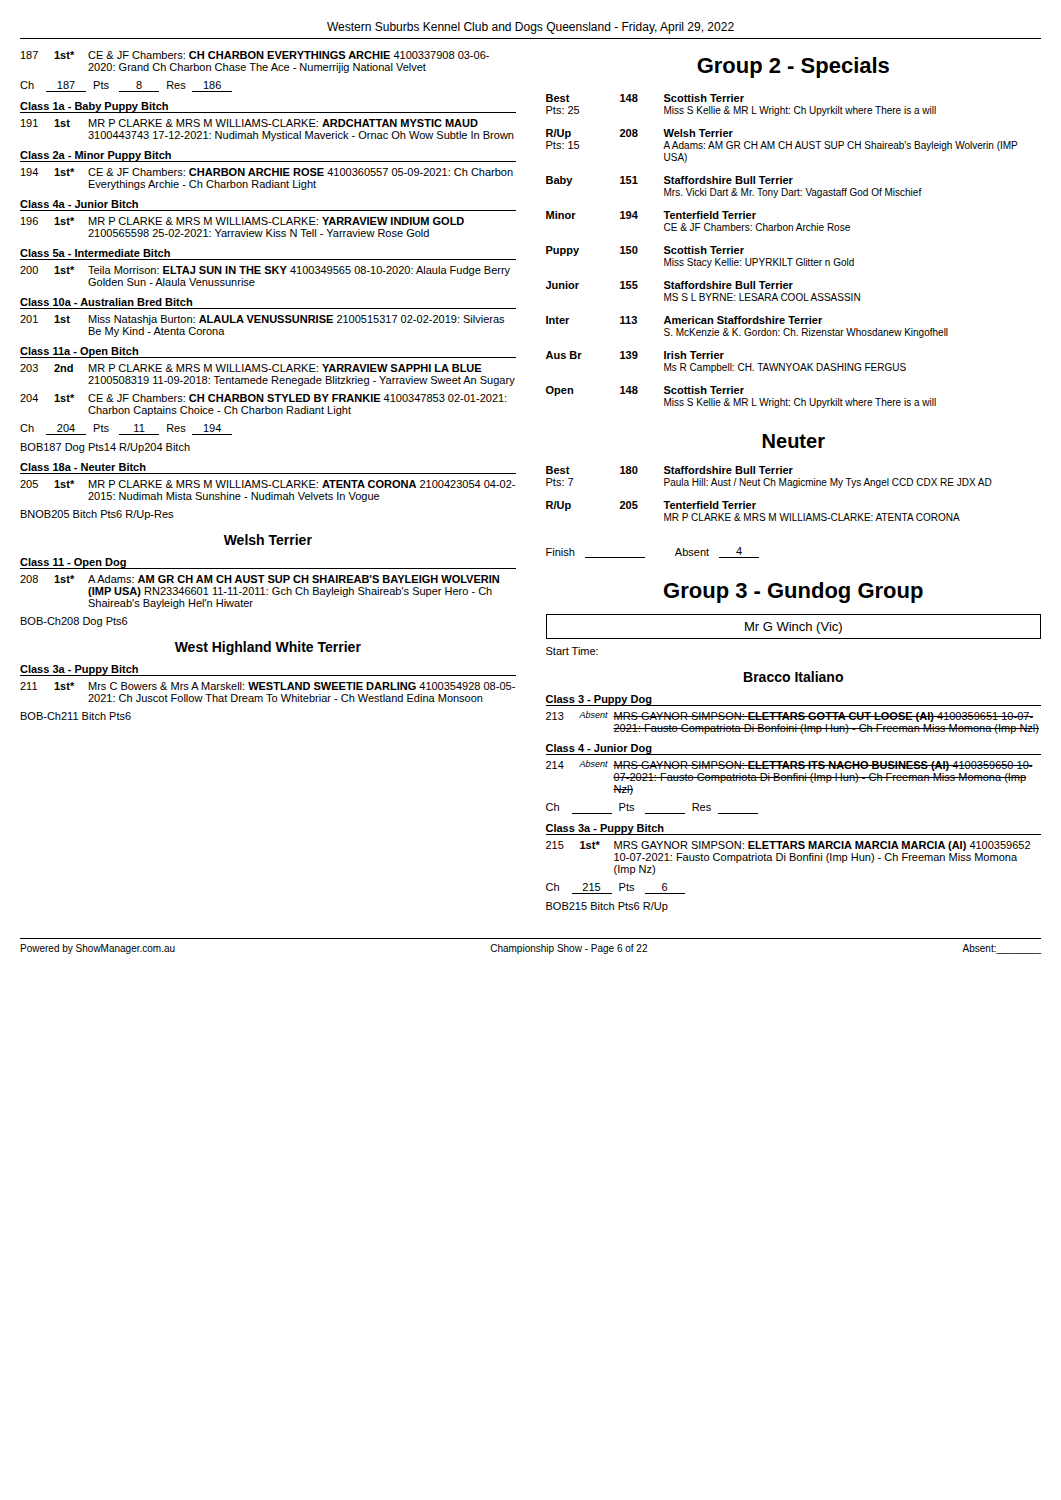Western Suburbs Kennel Club and Dogs Queensland - Friday, April 29, 2022
187
1st*
CE & JF Chambers: CH CHARBON EVERYTHINGS ARCHIE 4100337908 03-06-2020: Grand Ch Charbon Chase The Ace - Numerrijig National Velvet
Ch 187 Pts 8 Res 186
Class 1a - Baby Puppy Bitch
191
1st
MR P CLARKE & MRS M WILLIAMS-CLARKE: ARDCHATTAN MYSTIC MAUD 3100443743 17-12-2021: Nudimah Mystical Maverick - Ornac Oh Wow Subtle In Brown
Class 2a - Minor Puppy Bitch
194
1st*
CE & JF Chambers: CHARBON ARCHIE ROSE 4100360557 05-09-2021: Ch Charbon Everythings Archie - Ch Charbon Radiant Light
Class 4a - Junior Bitch
196
1st*
MR P CLARKE & MRS M WILLIAMS-CLARKE: YARRAVIEW INDIUM GOLD 2100565598 25-02-2021: Yarraview Kiss N Tell - Yarraview Rose Gold
Class 5a - Intermediate Bitch
200
1st*
Teila Morrison: ELTAJ SUN IN THE SKY 4100349565 08-10-2020: Alaula Fudge Berry Golden Sun - Alaula Venussunrise
Class 10a - Australian Bred Bitch
201
1st
Miss Natashja Burton: ALAULA VENUSSUNRISE 2100515317 02-02-2019: Silvieras Be My Kind - Atenta Corona
Class 11a - Open Bitch
203
2nd
MR P CLARKE & MRS M WILLIAMS-CLARKE: YARRAVIEW SAPPHI LA BLUE 2100508319 11-09-2018: Tentamede Renegade Blitzkrieg - Yarraview Sweet An Sugary
204
1st*
CE & JF Chambers: CH CHARBON STYLED BY FRANKIE 4100347853 02-01-2021: Charbon Captains Choice - Ch Charbon Radiant Light
Ch 204 Pts 11 Res 194
BOB 187 Dog Pts 14 R/Up 204 Bitch
Class 18a - Neuter Bitch
205
1st*
MR P CLARKE & MRS M WILLIAMS-CLARKE: ATENTA CORONA 2100423054 04-02-2015: Nudimah Mista Sunshine - Nudimah Velvets In Vogue
BNOB 205 Bitch Pts 6 R/Up-Res
Welsh Terrier
Class 11 - Open Dog
208
1st*
A Adams: AM GR CH AM CH AUST SUP CH SHAIREAB'S BAYLEIGH WOLVERIN (IMP USA) RN23346601 11-11-2011: Gch Ch Bayleigh Shaireab's Super Hero - Ch Shaireab's Bayleigh Hel'n Hiwater
BOB-Ch 208 Dog Pts 6
West Highland White Terrier
Class 3a - Puppy Bitch
211
1st*
Mrs C Bowers & Mrs A Marskell: WESTLAND SWEETIE DARLING 4100354928 08-05-2021: Ch Juscot Follow That Dream To Whitebriar - Ch Westland Edina Monsoon
BOB-Ch 211 Bitch Pts 6
Group 2 - Specials
| Best Pts: 25 | 148 | Scottish Terrier Miss S Kellie & MR L Wright: Ch Upyrkilt where There is a will |
| R/Up Pts: 15 | 208 | Welsh Terrier A Adams: AM GR CH AM CH AUST SUP CH Shaireab's Bayleigh Wolverin (IMP USA) |
| Baby | 151 | Staffordshire Bull Terrier Mrs. Vicki Dart & Mr. Tony Dart: Vagastaff God Of Mischief |
| Minor | 194 | Tenterfield Terrier CE & JF Chambers: Charbon Archie Rose |
| Puppy | 150 | Scottish Terrier Miss Stacy Kellie: UPYRKILT Glitter n Gold |
| Junior | 155 | Staffordshire Bull Terrier MS S L BYRNE: LESARA COOL ASSASSIN |
| Inter | 113 | American Staffordshire Terrier S. McKenzie & K. Gordon: Ch. Rizenstar Whosdanew Kingofhell |
| Aus Br | 139 | Irish Terrier Ms R Campbell: CH. TAWNYOAK DASHING FERGUS |
| Open | 148 | Scottish Terrier Miss S Kellie & MR L Wright: Ch Upyrkilt where There is a will |
Neuter
| Best Pts: 7 | 180 | Staffordshire Bull Terrier Paula Hill: Aust / Neut Ch Magicmine My Tys Angel CCD CDX RE JDX AD |
| R/Up | 205 | Tenterfield Terrier MR P CLARKE & MRS M WILLIAMS-CLARKE: ATENTA CORONA |
Finish Absent 4
Group 3 - Gundog Group
Mr G Winch (Vic)
Start Time:
Bracco Italiano
Class 3 - Puppy Dog
213
Absent
MRS GAYNOR SIMPSON: ELETTARS GOTTA CUT LOOSE (AI) 4100359651 10-07-2021: Fausto Compatriota Di Bonfoini (Imp Hun) - Ch Freeman Miss Momona (Imp Nzl)
Class 4 - Junior Dog
214
Absent
MRS GAYNOR SIMPSON: ELETTARS ITS NACHO BUSINESS (AI) 4100359650 10-07-2021: Fausto Compatriota Di Bonfini (Imp Hun) - Ch Freeman Miss Momona (Imp Nzl)
Ch Pts Res
Class 3a - Puppy Bitch
215
1st*
MRS GAYNOR SIMPSON: ELETTARS MARCIA MARCIA MARCIA (AI) 4100359652 10-07-2021: Fausto Compatriota Di Bonfini (Imp Hun) - Ch Freeman Miss Momona (Imp Nz)
Ch 215 Pts 6
BOB 215 Bitch Pts 6 R/Up
Powered by ShowManager.com.au
Championship Show - Page 6 of 22
Absent:________